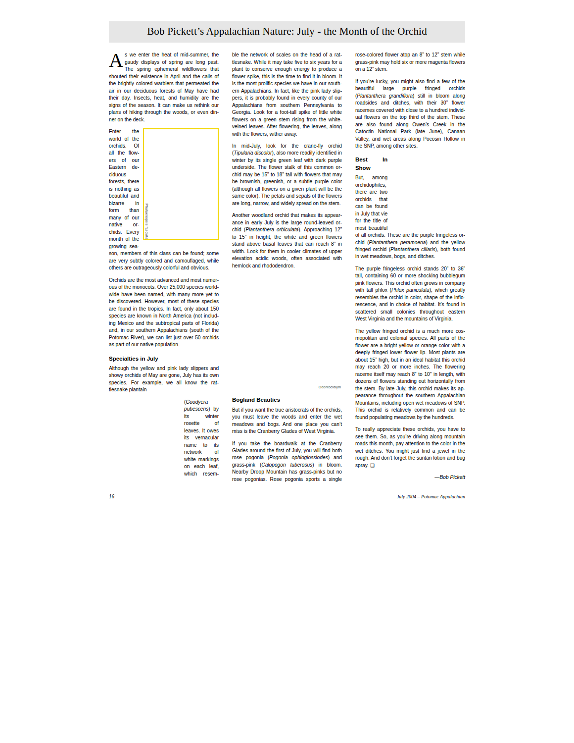Bob Pickett’s Appalachian Nature: July - the Month of the Orchid
As we enter the heat of mid-summer, the gaudy displays of spring are long past. The spring ephemeral wildflowers that shouted their existence in April and the calls of the brightly colored warblers that permeated the air in our deciduous forests of May have had their day. Insects, heat, and humidity are the signs of the season. It can make us rethink our plans of hiking through the woods, or even dinner on the deck.
Phalaenopsis fasciata
Enter the world of the orchids. Of all the flowers of our Eastern deciduous forests, there is nothing as beautiful and bizarre in form than many of our native orchids. Every month of the growing season, members of this class can be found; some are very subtly colored and camouflaged, while others are outrageously colorful and obvious.
Orchids are the most advanced and most numerous of the monocots. Over 25,000 species worldwide have been named, with many more yet to be discovered. However, most of these species are found in the tropics. In fact, only about 150 species are known in North America (not including Mexico and the subtropical parts of Florida) and, in our southern Appalachians (south of the Potomac River), we can list just over 50 orchids as part of our native population.
Specialties in July
Although the yellow and pink lady slippers and showy orchids of May are gone, July has its own species. For example, we all know the rattlesnake plantain
(Goodyera pubescens) by its winter rosette of leaves. It owes its vernacular name to its network of white markings on each leaf, which resemble the network of scales on the head of a rattlesnake. While it may take five to six years for a plant to conserve enough energy to produce a flower spike, this is the time to find it in bloom. It is the most prolific species we have in our southern Appalachians. In fact, like the pink lady slippers, it is probably found in every county of our Appalachians from southern Pennsylvania to Georgia. Look for a foot-tall spike of little white flowers on a green stem rising from the white-veined leaves. After flowering, the leaves, along with the flowers, wither away.
In mid-July, look for the crane-fly orchid (Tipularia discolor), also more readily identified in winter by its single green leaf with dark purple underside. The flower stalk of this common orchid may be 15” to 18” tall with flowers that may be brownish, greenish, or a subtle purple color (although all flowers on a given plant will be the same color). The petals and sepals of the flowers are long, narrow, and widely spread on the stem.
Another woodland orchid that makes its appearance in early July is the large round-leaved orchid (Plantanthera orbiculata). Approaching 12” to 15” in height, the white and green flowers stand above basal leaves that can reach 8” in width. Look for them in cooler climates of upper elevation acidic woods, often associated with hemlock and rhododendron.
Odontocidiym
Bogland Beauties
But if you want the true aristocrats of the orchids, you must leave the woods and enter the wet meadows and bogs. And one place you can’t miss is the Cranberry Glades of West Virginia.
If you take the boardwalk at the Cranberry Glades around the first of July, you will find both rose pogonia (Pogonia ophioglossiodes) and grass-pink (Calopogon tuberosus) in bloom. Nearby Droop Mountain has grass-pinks but no rose pogonias. Rose pogonia sports a single rose-colored flower atop an 8” to 12” stem while grass-pink may hold six or more magenta flowers on a 12” stem.
If you’re lucky, you might also find a few of the beautiful large purple fringed orchids (Plantanthera grandiflora) still in bloom along roadsides and ditches, with their 30” flower racemes covered with close to a hundred individual flowers on the top third of the stem. These are also found along Owen’s Creek in the Catoctin National Park (late June), Canaan Valley, and wet areas along Pocosin Hollow in the SNP, among other sites.
Best In Show
But, among orchidophiles, there are two orchids that can be found in July that vie for the title of most beautiful of all orchids. These are the purple fringeless orchid (Plantanthera peramoena) and the yellow fringed orchid (Plantanthera ciliaris), both found in wet meadows, bogs, and ditches.
The purple fringeless orchid stands 20” to 36” tall, containing 60 or more shocking bubblegum pink flowers. This orchid often grows in company with tall phlox (Phlox paniculata), which greatly resembles the orchid in color, shape of the inflorescence, and in choice of habitat. It’s found in scattered small colonies throughout eastern West Virginia and the mountains of Virginia.
The yellow fringed orchid is a much more cosmopolitan and colonial species. All parts of the flower are a bright yellow or orange color with a deeply fringed lower flower lip. Most plants are about 15” high, but in an ideal habitat this orchid may reach 20 or more inches. The flowering raceme itself may reach 8” to 10” in length, with dozens of flowers standing out horizontally from the stem. By late July, this orchid makes its appearance throughout the southern Appalachian Mountains, including open wet meadows of SNP. This orchid is relatively common and can be found populating meadows by the hundreds.
To really appreciate these orchids, you have to see them. So, as you’re driving along mountain roads this month, pay attention to the color in the wet ditches. You might just find a jewel in the rough. And don’t forget the suntan lotion and bug spray. ❑
—Bob Pickett
16
July 2004 – Potomac Appalachian